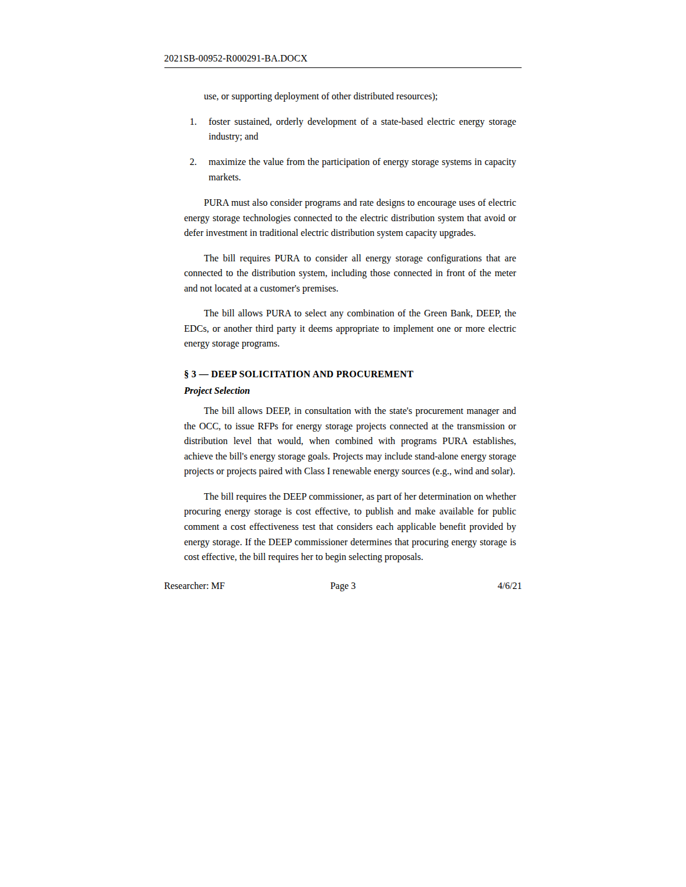2021SB-00952-R000291-BA.DOCX
use, or supporting deployment of other distributed resources);
foster sustained, orderly development of a state-based electric energy storage industry; and
maximize the value from the participation of energy storage systems in capacity markets.
PURA must also consider programs and rate designs to encourage uses of electric energy storage technologies connected to the electric distribution system that avoid or defer investment in traditional electric distribution system capacity upgrades.
The bill requires PURA to consider all energy storage configurations that are connected to the distribution system, including those connected in front of the meter and not located at a customer's premises.
The bill allows PURA to select any combination of the Green Bank, DEEP, the EDCs, or another third party it deems appropriate to implement one or more electric energy storage programs.
§ 3 — DEEP SOLICITATION AND PROCUREMENT
Project Selection
The bill allows DEEP, in consultation with the state's procurement manager and the OCC, to issue RFPs for energy storage projects connected at the transmission or distribution level that would, when combined with programs PURA establishes, achieve the bill's energy storage goals. Projects may include stand-alone energy storage projects or projects paired with Class I renewable energy sources (e.g., wind and solar).
The bill requires the DEEP commissioner, as part of her determination on whether procuring energy storage is cost effective, to publish and make available for public comment a cost effectiveness test that considers each applicable benefit provided by energy storage. If the DEEP commissioner determines that procuring energy storage is cost effective, the bill requires her to begin selecting proposals.
Researcher: MF
Page 3
4/6/21